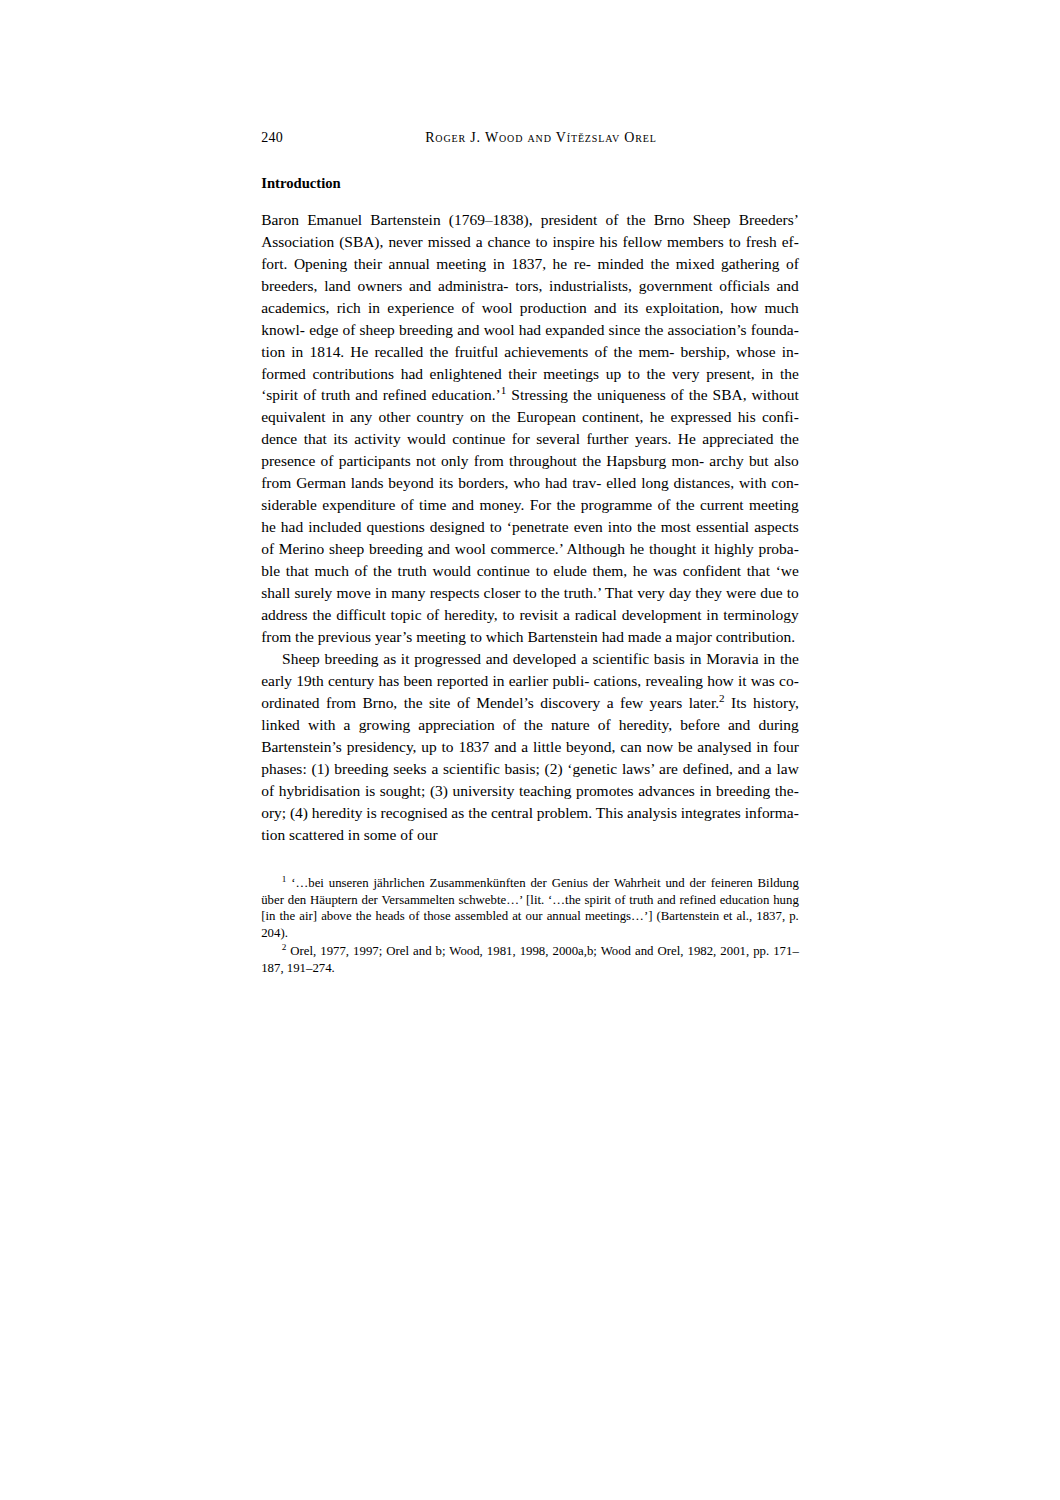240
Roger J. Wood and Vítězslav Orel
Introduction
Baron Emanuel Bartenstein (1769–1838), president of the Brno Sheep Breeders’ Association (SBA), never missed a chance to inspire his fellow members to fresh effort. Opening their annual meeting in 1837, he re- minded the mixed gathering of breeders, land owners and administra- tors, industrialists, government officials and academics, rich in experience of wool production and its exploitation, how much knowl- edge of sheep breeding and wool had expanded since the association’s foundation in 1814. He recalled the fruitful achievements of the mem- bership, whose informed contributions had enlightened their meetings up to the very present, in the ‘spirit of truth and refined education.’1 Stressing the uniqueness of the SBA, without equivalent in any other country on the European continent, he expressed his confidence that its activity would continue for several further years. He appreciated the presence of participants not only from throughout the Hapsburg mon- archy but also from German lands beyond its borders, who had trav- elled long distances, with considerable expenditure of time and money. For the programme of the current meeting he had included questions designed to ‘penetrate even into the most essential aspects of Merino sheep breeding and wool commerce.’ Although he thought it highly probable that much of the truth would continue to elude them, he was confident that ‘we shall surely move in many respects closer to the truth.’ That very day they were due to address the difficult topic of heredity, to revisit a radical development in terminology from the previous year’s meeting to which Bartenstein had made a major contribution.
Sheep breeding as it progressed and developed a scientific basis in Moravia in the early 19th century has been reported in earlier publi- cations, revealing how it was co-ordinated from Brno, the site of Mendel’s discovery a few years later.2 Its history, linked with a growing appreciation of the nature of heredity, before and during Bartenstein’s presidency, up to 1837 and a little beyond, can now be analysed in four phases: (1) breeding seeks a scientific basis; (2) ‘genetic laws’ are defined, and a law of hybridisation is sought; (3) university teaching promotes advances in breeding theory; (4) heredity is recognised as the central problem. This analysis integrates information scattered in some of our
1 ‘…bei unseren jährlichen Zusammenkünften der Genius der Wahrheit und der feineren Bildung über den Häuptern der Versammelten schwebte…’ [lit. ‘…the spirit of truth and refined education hung [in the air] above the heads of those assembled at our annual meetings…’] (Bartenstein et al., 1837, p. 204).
2 Orel, 1977, 1997; Orel and b; Wood, 1981, 1998, 2000a,b; Wood and Orel, 1982, 2001, pp. 171–187, 191–274.